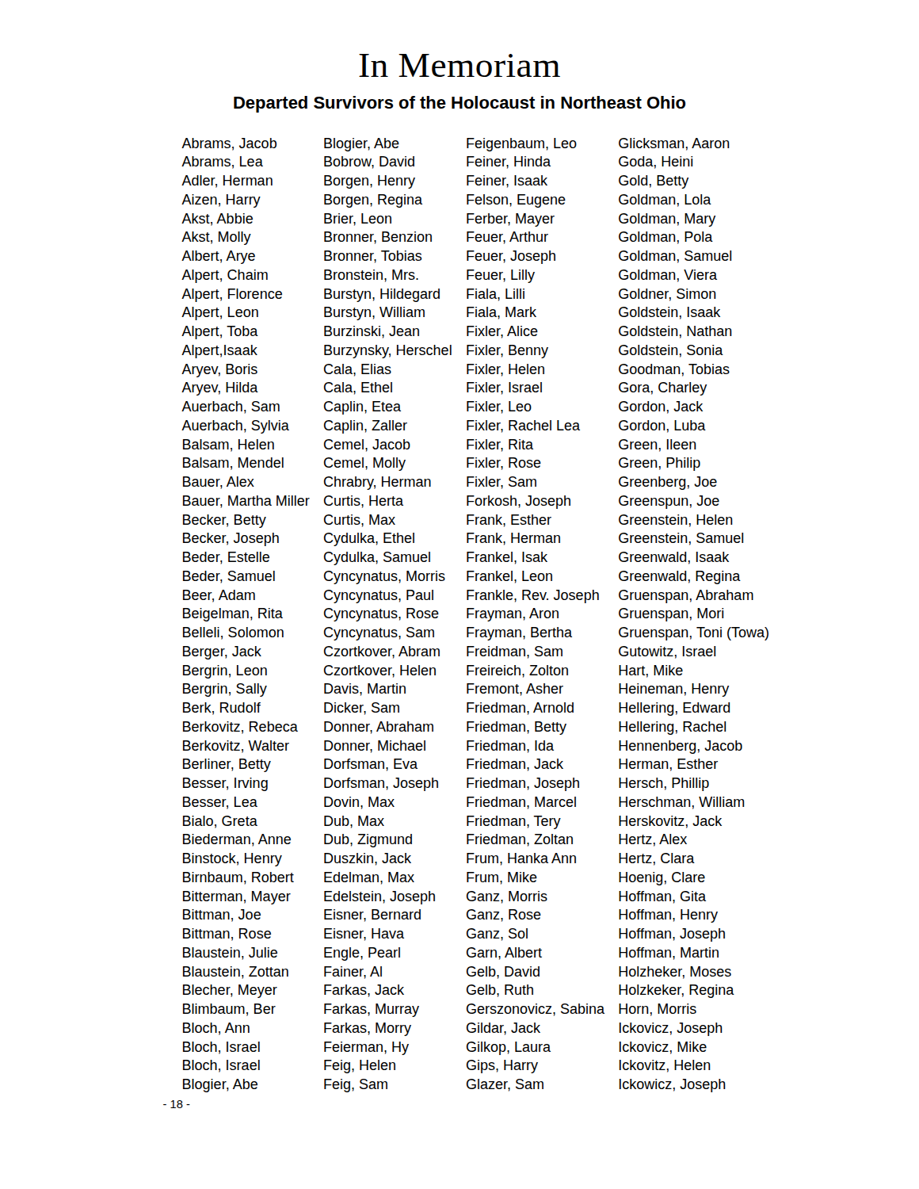In Memoriam
Departed Survivors of the Holocaust in Northeast Ohio
Abrams, Jacob
Abrams, Lea
Adler, Herman
Aizen, Harry
Akst, Abbie
Akst, Molly
Albert, Arye
Alpert, Chaim
Alpert, Florence
Alpert, Leon
Alpert, Toba
Alpert,Isaak
Aryev, Boris
Aryev, Hilda
Auerbach, Sam
Auerbach, Sylvia
Balsam, Helen
Balsam, Mendel
Bauer, Alex
Bauer, Martha Miller
Becker, Betty
Becker, Joseph
Beder, Estelle
Beder, Samuel
Beer, Adam
Beigelman, Rita
Belleli, Solomon
Berger, Jack
Bergrin, Leon
Bergrin, Sally
Berk, Rudolf
Berkovitz, Rebeca
Berkovitz, Walter
Berliner, Betty
Besser, Irving
Besser, Lea
Bialo, Greta
Biederman, Anne
Binstock, Henry
Birnbaum, Robert
Bitterman, Mayer
Bittman, Joe
Bittman, Rose
Blaustein, Julie
Blaustein, Zottan
Blecher, Meyer
Blimbaum, Ber
Bloch, Ann
Bloch, Israel
Bloch, Israel
Blogier, Abe
Blogier, Abe
Bobrow, David
Borgen, Henry
Borgen, Regina
Brier, Leon
Bronner, Benzion
Bronner, Tobias
Bronstein, Mrs.
Burstyn, Hildegard
Burstyn, William
Burzinski, Jean
Burzynsky, Herschel
Cala, Elias
Cala, Ethel
Caplin, Etea
Caplin, Zaller
Cemel, Jacob
Cemel, Molly
Chrabry, Herman
Curtis, Herta
Curtis, Max
Cydulka, Ethel
Cydulka, Samuel
Cyncynatus, Morris
Cyncynatus, Paul
Cyncynatus, Rose
Cyncynatus, Sam
Czortkover, Abram
Czortkover, Helen
Davis, Martin
Dicker, Sam
Donner, Abraham
Donner, Michael
Dorfsman, Eva
Dorfsman, Joseph
Dovin, Max
Dub, Max
Dub, Zigmund
Duszkin, Jack
Edelman, Max
Edelstein, Joseph
Eisner, Bernard
Eisner, Hava
Engle, Pearl
Fainer, Al
Farkas, Jack
Farkas, Murray
Farkas, Morry
Feierman, Hy
Feig, Helen
Feig, Sam
Feigenbaum, Leo
Feiner, Hinda
Feiner, Isaak
Felson, Eugene
Ferber, Mayer
Feuer, Arthur
Feuer, Joseph
Feuer, Lilly
Fiala, Lilli
Fiala, Mark
Fixler, Alice
Fixler, Benny
Fixler, Helen
Fixler, Israel
Fixler, Leo
Fixler, Rachel Lea
Fixler, Rita
Fixler, Rose
Fixler, Sam
Forkosh, Joseph
Frank, Esther
Frank, Herman
Frankel, Isak
Frankel, Leon
Frankle, Rev. Joseph
Frayman, Aron
Frayman, Bertha
Freidman, Sam
Freireich, Zolton
Fremont, Asher
Friedman, Arnold
Friedman, Betty
Friedman, Ida
Friedman, Jack
Friedman, Joseph
Friedman, Marcel
Friedman, Tery
Friedman, Zoltan
Frum, Hanka Ann
Frum, Mike
Ganz, Morris
Ganz, Rose
Ganz, Sol
Garn, Albert
Gelb, David
Gelb, Ruth
Gerszonovicz, Sabina
Gildar, Jack
Gilkop, Laura
Gips, Harry
Glazer, Sam
Glicksman, Aaron
Goda, Heini
Gold, Betty
Goldman, Lola
Goldman, Mary
Goldman, Pola
Goldman, Samuel
Goldman, Viera
Goldner, Simon
Goldstein, Isaak
Goldstein, Nathan
Goldstein, Sonia
Goodman, Tobias
Gora, Charley
Gordon, Jack
Gordon, Luba
Green, Ileen
Green, Philip
Greenberg, Joe
Greenspun, Joe
Greenstein, Helen
Greenstein, Samuel
Greenwald, Isaak
Greenwald, Regina
Gruenspan, Abraham
Gruenspan, Mori
Gruenspan, Toni (Towa)
Gutowitz, Israel
Hart, Mike
Heineman, Henry
Hellering, Edward
Hellering, Rachel
Hennenberg, Jacob
Herman, Esther
Hersch, Phillip
Herschman, William
Herskovitz, Jack
Hertz, Alex
Hertz, Clara
Hoenig, Clare
Hoffman, Gita
Hoffman, Henry
Hoffman, Joseph
Hoffman, Martin
Holzheker, Moses
Holzkeker, Regina
Horn, Morris
Ickovicz, Joseph
Ickovicz, Mike
Ickovitz, Helen
Ickowicz, Joseph
- 18 -